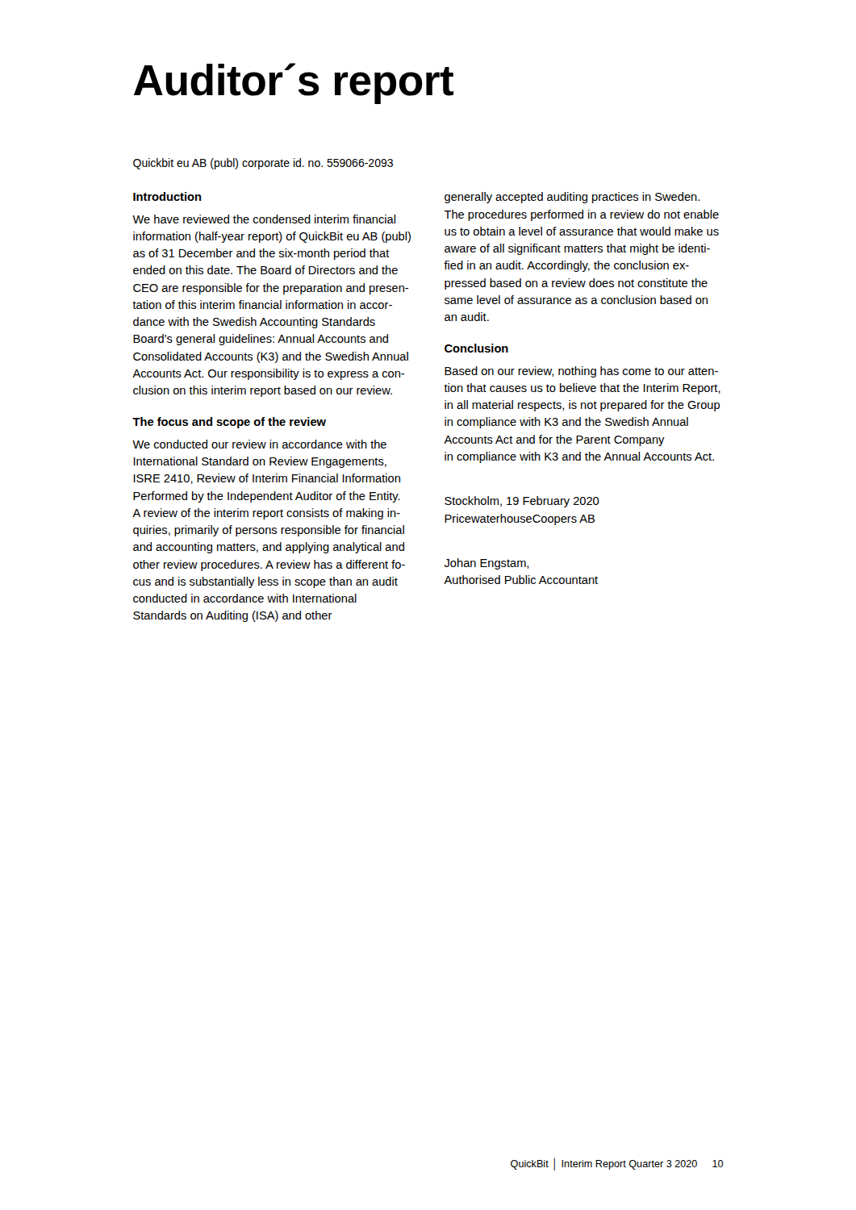Auditor´s report
Quickbit eu AB (publ) corporate id. no. 559066-2093
Introduction
We have reviewed the condensed interim financial information (half-year report) of QuickBit eu AB (publ) as of 31 December and the six-month period that ended on this date. The Board of Directors and the CEO are responsible for the preparation and presentation of this interim financial information in accordance with the Swedish Accounting Standards Board’s general guidelines: Annual Accounts and Consolidated Accounts (K3) and the Swedish Annual Accounts Act. Our responsibility is to express a conclusion on this interim report based on our review.
The focus and scope of the review
We conducted our review in accordance with the International Standard on Review Engagements, ISRE 2410, Review of Interim Financial Information Performed by the Independent Auditor of the Entity. A review of the interim report consists of making inquiries, primarily of persons responsible for financial and accounting matters, and applying analytical and other review procedures. A review has a different focus and is substantially less in scope than an audit conducted in accordance with International Standards on Auditing (ISA) and other
generally accepted auditing practices in Sweden. The procedures performed in a review do not enable us to obtain a level of assurance that would make us aware of all significant matters that might be identified in an audit. Accordingly, the conclusion expressed based on a review does not constitute the same level of assurance as a conclusion based on an audit.
Conclusion
Based on our review, nothing has come to our attention that causes us to believe that the Interim Report, in all material respects, is not prepared for the Group in compliance with K3 and the Swedish Annual Accounts Act and for the Parent Company
in compliance with K3 and the Annual Accounts Act.
Stockholm, 19 February 2020
PricewaterhouseCoopers AB
Johan Engstam,
Authorised Public Accountant
QuickBit│Interim Report Quarter 3 202010